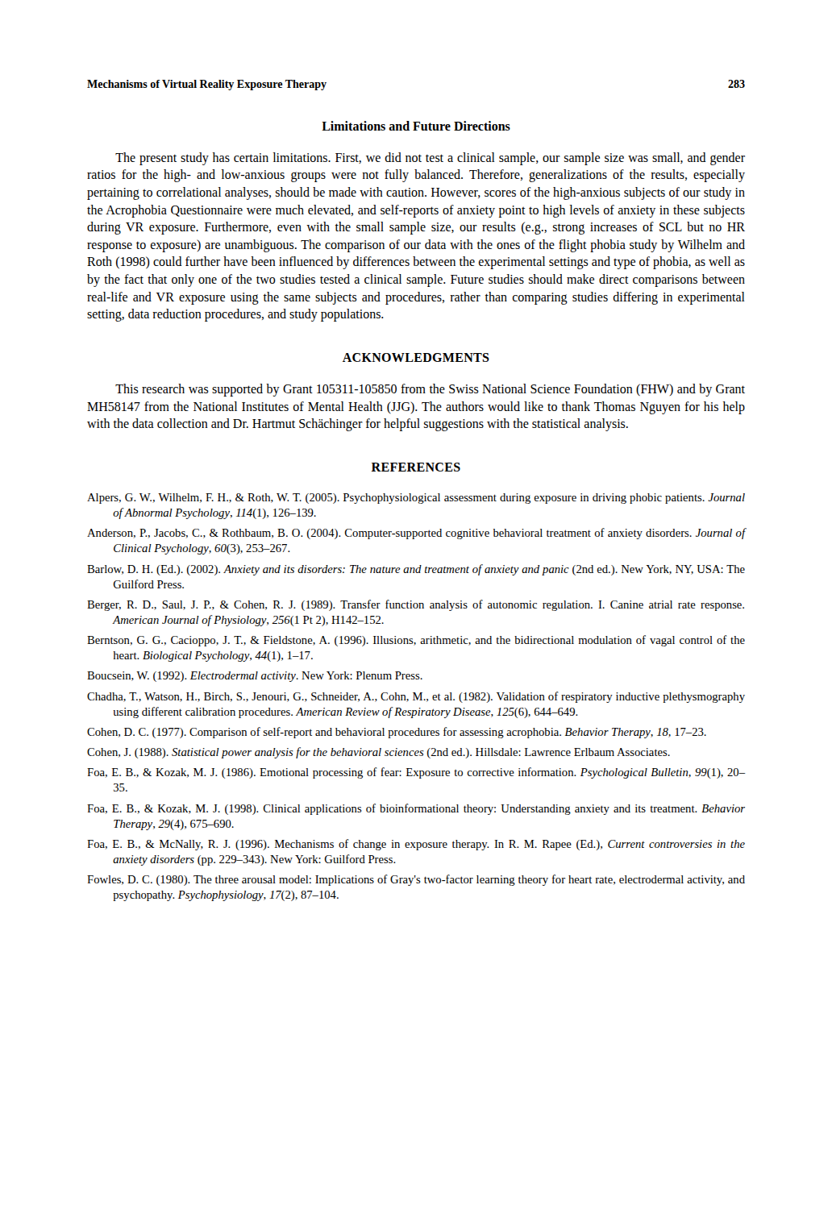Mechanisms of Virtual Reality Exposure Therapy 283
Limitations and Future Directions
The present study has certain limitations. First, we did not test a clinical sample, our sample size was small, and gender ratios for the high- and low-anxious groups were not fully balanced. Therefore, generalizations of the results, especially pertaining to correlational analyses, should be made with caution. However, scores of the high-anxious subjects of our study in the Acrophobia Questionnaire were much elevated, and self-reports of anxiety point to high levels of anxiety in these subjects during VR exposure. Furthermore, even with the small sample size, our results (e.g., strong increases of SCL but no HR response to exposure) are unambiguous. The comparison of our data with the ones of the flight phobia study by Wilhelm and Roth (1998) could further have been influenced by differences between the experimental settings and type of phobia, as well as by the fact that only one of the two studies tested a clinical sample. Future studies should make direct comparisons between real-life and VR exposure using the same subjects and procedures, rather than comparing studies differing in experimental setting, data reduction procedures, and study populations.
ACKNOWLEDGMENTS
This research was supported by Grant 105311-105850 from the Swiss National Science Foundation (FHW) and by Grant MH58147 from the National Institutes of Mental Health (JJG). The authors would like to thank Thomas Nguyen for his help with the data collection and Dr. Hartmut Schächinger for helpful suggestions with the statistical analysis.
REFERENCES
Alpers, G. W., Wilhelm, F. H., & Roth, W. T. (2005). Psychophysiological assessment during exposure in driving phobic patients. Journal of Abnormal Psychology, 114(1), 126–139.
Anderson, P., Jacobs, C., & Rothbaum, B. O. (2004). Computer-supported cognitive behavioral treatment of anxiety disorders. Journal of Clinical Psychology, 60(3), 253–267.
Barlow, D. H. (Ed.). (2002). Anxiety and its disorders: The nature and treatment of anxiety and panic (2nd ed.). New York, NY, USA: The Guilford Press.
Berger, R. D., Saul, J. P., & Cohen, R. J. (1989). Transfer function analysis of autonomic regulation. I. Canine atrial rate response. American Journal of Physiology, 256(1 Pt 2), H142–152.
Berntson, G. G., Cacioppo, J. T., & Fieldstone, A. (1996). Illusions, arithmetic, and the bidirectional modulation of vagal control of the heart. Biological Psychology, 44(1), 1–17.
Boucsein, W. (1992). Electrodermal activity. New York: Plenum Press.
Chadha, T., Watson, H., Birch, S., Jenouri, G., Schneider, A., Cohn, M., et al. (1982). Validation of respiratory inductive plethysmography using different calibration procedures. American Review of Respiratory Disease, 125(6), 644–649.
Cohen, D. C. (1977). Comparison of self-report and behavioral procedures for assessing acrophobia. Behavior Therapy, 18, 17–23.
Cohen, J. (1988). Statistical power analysis for the behavioral sciences (2nd ed.). Hillsdale: Lawrence Erlbaum Associates.
Foa, E. B., & Kozak, M. J. (1986). Emotional processing of fear: Exposure to corrective information. Psychological Bulletin, 99(1), 20–35.
Foa, E. B., & Kozak, M. J. (1998). Clinical applications of bioinformational theory: Understanding anxiety and its treatment. Behavior Therapy, 29(4), 675–690.
Foa, E. B., & McNally, R. J. (1996). Mechanisms of change in exposure therapy. In R. M. Rapee (Ed.), Current controversies in the anxiety disorders (pp. 229–343). New York: Guilford Press.
Fowles, D. C. (1980). The three arousal model: Implications of Gray's two-factor learning theory for heart rate, electrodermal activity, and psychopathy. Psychophysiology, 17(2), 87–104.